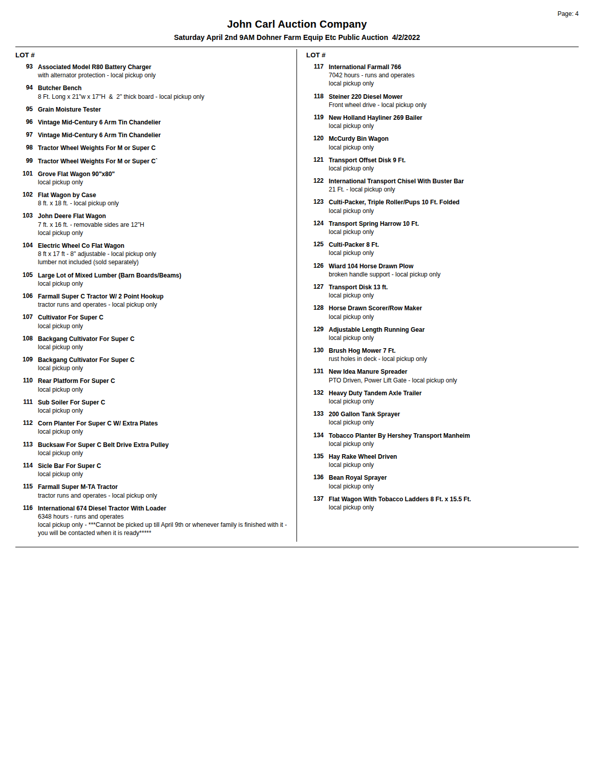Page: 4
John Carl Auction Company
Saturday April 2nd 9AM Dohner Farm Equip Etc Public Auction 4/2/2022
LOT #
93
Associated Model R80 Battery Charger
with alternator protection - local pickup only
94
Butcher Bench
8 Ft. Long x 21"w x 17"H & 2" thick board - local pickup only
95
Grain Moisture Tester
96
Vintage Mid-Century 6 Arm Tin Chandelier
97
Vintage Mid-Century 6 Arm Tin Chandelier
98
Tractor Wheel Weights For M or Super C
99
Tractor Wheel Weights For M or Super C`
101
Grove Flat Wagon 90"x80"
local pickup only
102
Flat Wagon by Case
8 ft. x 18 ft. - local pickup only
103
John Deere Flat Wagon
7 ft. x 16 ft. - removable sides are 12"H
local pickup only
104
Electric Wheel Co Flat Wagon
8 ft x 17 ft - 8" adjustable - local pickup only
lumber not included (sold separately)
105
Large Lot of Mixed Lumber (Barn Boards/Beams)
local pickup only
106
Farmall Super C Tractor W/ 2 Point Hookup
tractor runs and operates - local pickup only
107
Cultivator For Super C
local pickup only
108
Backgang Cultivator For Super C
local pickup only
109
Backgang Cultivator For Super C
local pickup only
110
Rear Platform For Super C
local pickup only
111
Sub Soiler For Super C
local pickup only
112
Corn Planter For Super C W/ Extra Plates
local pickup only
113
Bucksaw For Super C Belt Drive Extra Pulley
local pickup only
114
Sicle Bar For Super C
local pickup only
115
Farmall Super M-TA Tractor
tractor runs and operates - local pickup only
116
International 674 Diesel Tractor With Loader
6348 hours - runs and operates
local pickup only - ***Cannot be picked up till April 9th or whenever family is finished with it - you will be contacted when it is ready*****
LOT #
117
International Farmall 766
7042 hours - runs and operates
local pickup only
118
Steiner 220 Diesel Mower
Front wheel drive - local pickup only
119
New Holland Hayliner 269 Bailer
local pickup only
120
McCurdy Bin Wagon
local pickup only
121
Transport Offset Disk 9 Ft.
local pickup only
122
International Transport Chisel With Buster Bar
21 Ft. - local pickup only
123
Culti-Packer, Triple Roller/Pups 10 Ft. Folded
local pickup only
124
Transport Spring Harrow 10 Ft.
local pickup only
125
Culti-Packer 8 Ft.
local pickup only
126
Wiard 104 Horse Drawn Plow
broken handle support - local pickup only
127
Transport Disk 13 ft.
local pickup only
128
Horse Drawn Scorer/Row Maker
local pickup only
129
Adjustable Length Running Gear
local pickup only
130
Brush Hog Mower 7 Ft.
rust holes in deck - local pickup only
131
New Idea Manure Spreader
PTO Driven, Power Lift Gate - local pickup only
132
Heavy Duty Tandem Axle Trailer
local pickup only
133
200 Gallon Tank Sprayer
local pickup only
134
Tobacco Planter By Hershey Transport Manheim
local pickup only
135
Hay Rake Wheel Driven
local pickup only
136
Bean Royal Sprayer
local pickup only
137
Flat Wagon With Tobacco Ladders 8 Ft. x 15.5 Ft.
local pickup only